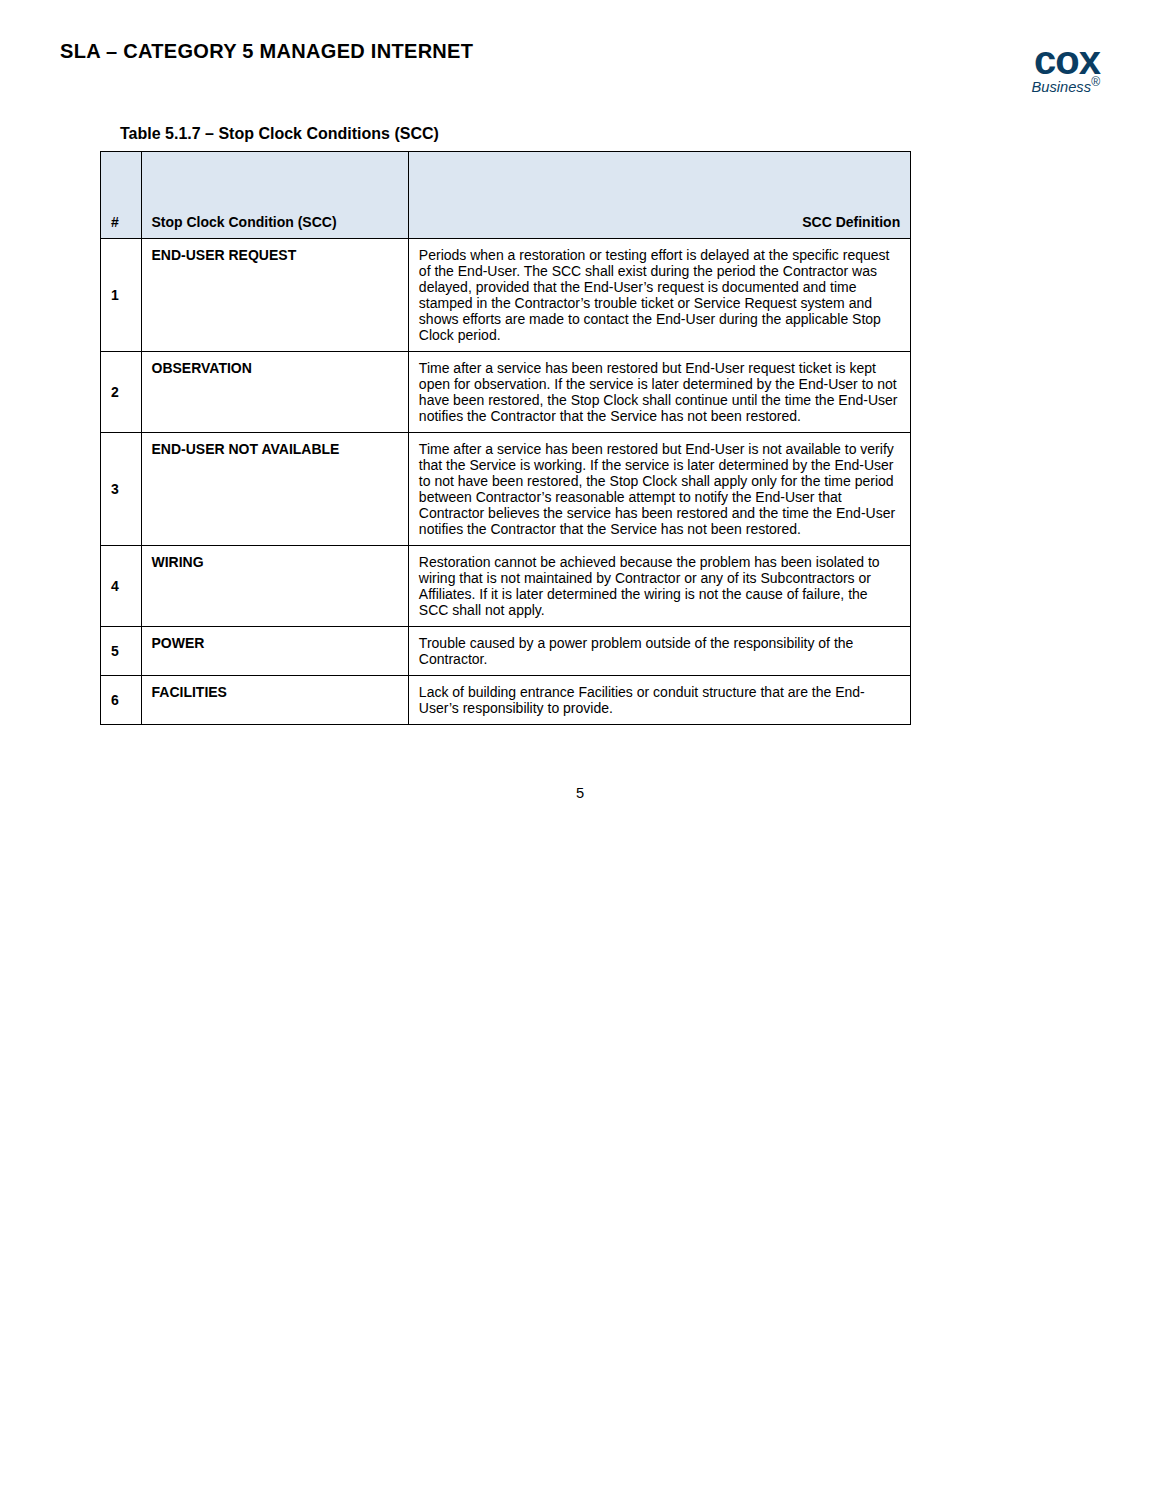SLA – CATEGORY 5 MANAGED INTERNET
cox Business®
Table 5.1.7 – Stop Clock Conditions (SCC)
| # | Stop Clock Condition (SCC) | SCC Definition |
| --- | --- | --- |
| 1 | END-USER REQUEST | Periods when a restoration or testing effort is delayed at the specific request of the End-User. The SCC shall exist during the period the Contractor was delayed, provided that the End-User’s request is documented and time stamped in the Contractor’s trouble ticket or Service Request system and shows efforts are made to contact the End-User during the applicable Stop Clock period. |
| 2 | OBSERVATION | Time after a service has been restored but End-User request ticket is kept open for observation. If the service is later determined by the End-User to not have been restored, the Stop Clock shall continue until the time the End-User notifies the Contractor that the Service has not been restored. |
| 3 | END-USER NOT AVAILABLE | Time after a service has been restored but End-User is not available to verify that the Service is working. If the service is later determined by the End-User to not have been restored, the Stop Clock shall apply only for the time period between Contractor’s reasonable attempt to notify the End-User that Contractor believes the service has been restored and the time the End-User notifies the Contractor that the Service has not been restored. |
| 4 | WIRING | Restoration cannot be achieved because the problem has been isolated to wiring that is not maintained by Contractor or any of its Subcontractors or Affiliates. If it is later determined the wiring is not the cause of failure, the SCC shall not apply. |
| 5 | POWER | Trouble caused by a power problem outside of the responsibility of the Contractor. |
| 6 | FACILITIES | Lack of building entrance Facilities or conduit structure that are the End-User’s responsibility to provide. |
5